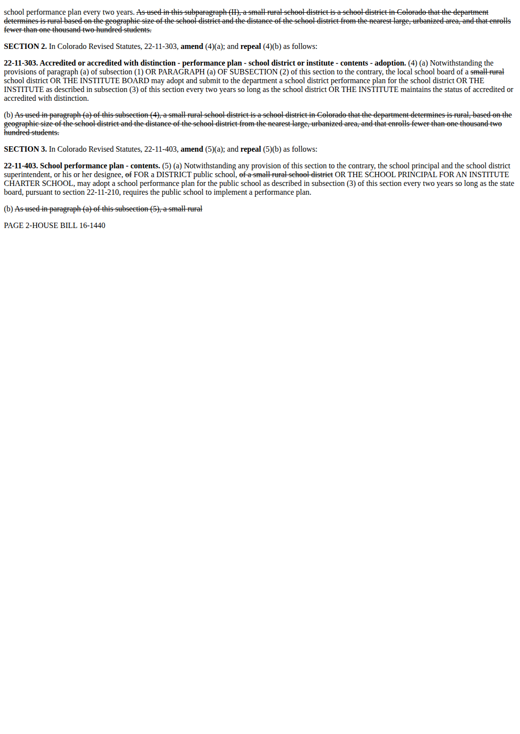school performance plan every two years. As used in this subparagraph (II), a small rural school district is a school district in Colorado that the department determines is rural based on the geographic size of the school district and the distance of the school district from the nearest large, urbanized area, and that enrolls fewer than one thousand two hundred students.
SECTION 2. In Colorado Revised Statutes, 22-11-303, amend (4)(a); and repeal (4)(b) as follows:
22-11-303. Accredited or accredited with distinction - performance plan - school district or institute - contents - adoption. (4) (a) Notwithstanding the provisions of paragraph (a) of subsection (1) OR PARAGRAPH (a) OF SUBSECTION (2) of this section to the contrary, the local school board of a small rural school district OR THE INSTITUTE BOARD may adopt and submit to the department a school district performance plan for the school district OR THE INSTITUTE as described in subsection (3) of this section every two years so long as the school district OR THE INSTITUTE maintains the status of accredited or accredited with distinction.
(b) As used in paragraph (a) of this subsection (4), a small rural school district is a school district in Colorado that the department determines is rural, based on the geographic size of the school district and the distance of the school district from the nearest large, urbanized area, and that enrolls fewer than one thousand two hundred students.
SECTION 3. In Colorado Revised Statutes, 22-11-403, amend (5)(a); and repeal (5)(b) as follows:
22-11-403. School performance plan - contents. (5) (a) Notwithstanding any provision of this section to the contrary, the school principal and the school district superintendent, or his or her designee, of FOR a DISTRICT public school, of a small rural school district OR THE SCHOOL PRINCIPAL FOR AN INSTITUTE CHARTER SCHOOL, may adopt a school performance plan for the public school as described in subsection (3) of this section every two years so long as the state board, pursuant to section 22-11-210, requires the public school to implement a performance plan.
(b) As used in paragraph (a) of this subsection (5), a small rural
PAGE 2-HOUSE BILL 16-1440